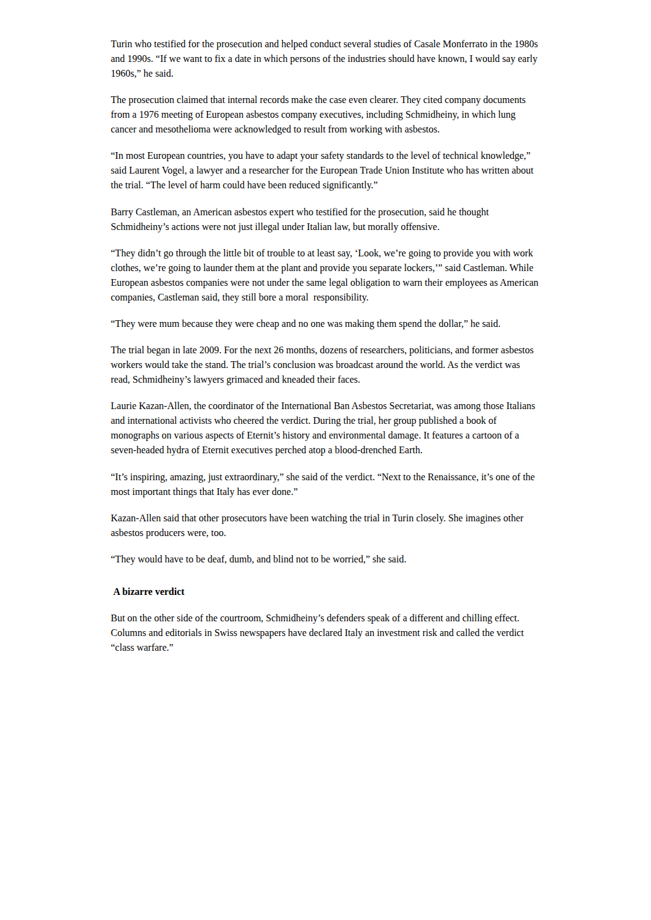Turin who testified for the prosecution and helped conduct several studies of Casale Monferrato in the 1980s and 1990s. “If we want to fix a date in which persons of the industries should have known, I would say early 1960s,” he said.
The prosecution claimed that internal records make the case even clearer. They cited company documents from a 1976 meeting of European asbestos company executives, including Schmidheiny, in which lung cancer and mesothelioma were acknowledged to result from working with asbestos.
“In most European countries, you have to adapt your safety standards to the level of technical knowledge,” said Laurent Vogel, a lawyer and a researcher for the European Trade Union Institute who has written about the trial. “The level of harm could have been reduced significantly.”
Barry Castleman, an American asbestos expert who testified for the prosecution, said he thought Schmidheiny’s actions were not just illegal under Italian law, but morally offensive.
“They didn’t go through the little bit of trouble to at least say, ‘Look, we’re going to provide you with work clothes, we’re going to launder them at the plant and provide you separate lockers,’” said Castleman. While European asbestos companies were not under the same legal obligation to warn their employees as American companies, Castleman said, they still bore a moral responsibility.
“They were mum because they were cheap and no one was making them spend the dollar,” he said.
The trial began in late 2009. For the next 26 months, dozens of researchers, politicians, and former asbestos workers would take the stand. The trial’s conclusion was broadcast around the world. As the verdict was read, Schmidheiny’s lawyers grimaced and kneaded their faces.
Laurie Kazan-Allen, the coordinator of the International Ban Asbestos Secretariat, was among those Italians and international activists who cheered the verdict. During the trial, her group published a book of monographs on various aspects of Eternit’s history and environmental damage. It features a cartoon of a seven-headed hydra of Eternit executives perched atop a blood-drenched Earth.
“It’s inspiring, amazing, just extraordinary,” she said of the verdict. “Next to the Renaissance, it’s one of the most important things that Italy has ever done.”
Kazan-Allen said that other prosecutors have been watching the trial in Turin closely. She imagines other asbestos producers were, too.
“They would have to be deaf, dumb, and blind not to be worried,” she said.
A bizarre verdict
But on the other side of the courtroom, Schmidheiny’s defenders speak of a different and chilling effect. Columns and editorials in Swiss newspapers have declared Italy an investment risk and called the verdict “class warfare.”